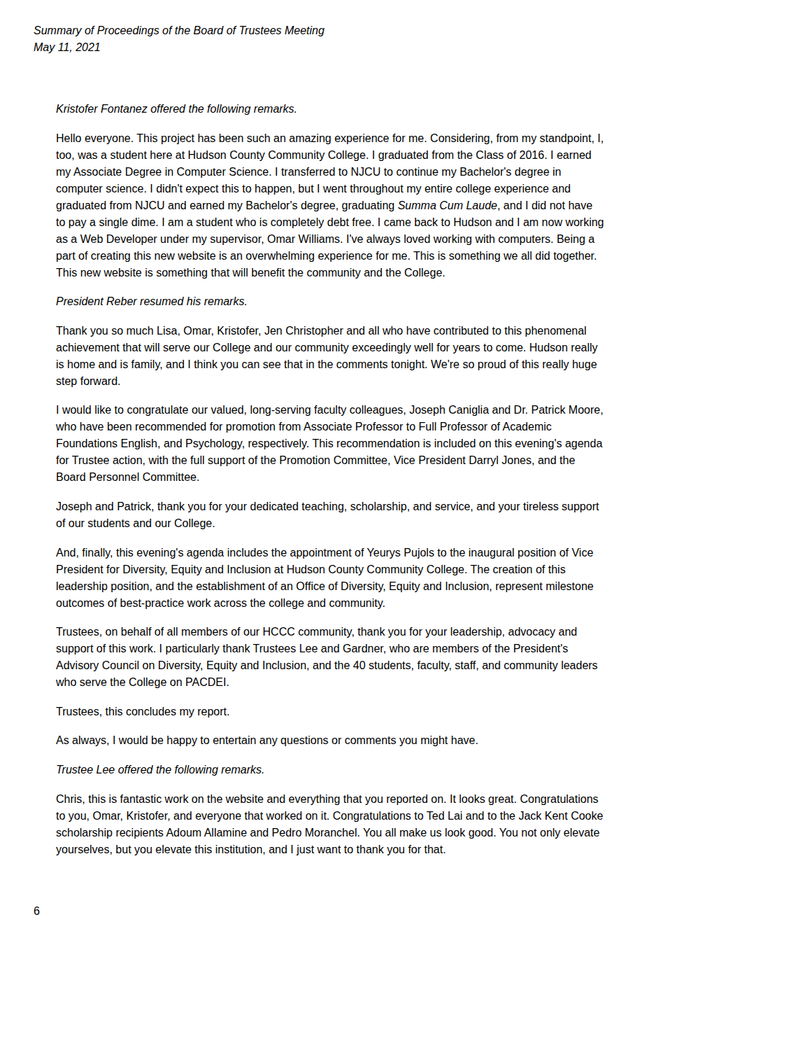Summary of Proceedings of the Board of Trustees Meeting
May 11, 2021
Kristofer Fontanez offered the following remarks.
Hello everyone. This project has been such an amazing experience for me. Considering, from my standpoint, I, too, was a student here at Hudson County Community College. I graduated from the Class of 2016. I earned my Associate Degree in Computer Science. I transferred to NJCU to continue my Bachelor's degree in computer science. I didn't expect this to happen, but I went throughout my entire college experience and graduated from NJCU and earned my Bachelor's degree, graduating Summa Cum Laude, and I did not have to pay a single dime. I am a student who is completely debt free. I came back to Hudson and I am now working as a Web Developer under my supervisor, Omar Williams. I've always loved working with computers. Being a part of creating this new website is an overwhelming experience for me. This is something we all did together. This new website is something that will benefit the community and the College.
President Reber resumed his remarks.
Thank you so much Lisa, Omar, Kristofer, Jen Christopher and all who have contributed to this phenomenal achievement that will serve our College and our community exceedingly well for years to come. Hudson really is home and is family, and I think you can see that in the comments tonight. We're so proud of this really huge step forward.
I would like to congratulate our valued, long-serving faculty colleagues, Joseph Caniglia and Dr. Patrick Moore, who have been recommended for promotion from Associate Professor to Full Professor of Academic Foundations English, and Psychology, respectively. This recommendation is included on this evening's agenda for Trustee action, with the full support of the Promotion Committee, Vice President Darryl Jones, and the Board Personnel Committee.
Joseph and Patrick, thank you for your dedicated teaching, scholarship, and service, and your tireless support of our students and our College.
And, finally, this evening's agenda includes the appointment of Yeurys Pujols to the inaugural position of Vice President for Diversity, Equity and Inclusion at Hudson County Community College. The creation of this leadership position, and the establishment of an Office of Diversity, Equity and Inclusion, represent milestone outcomes of best-practice work across the college and community.
Trustees, on behalf of all members of our HCCC community, thank you for your leadership, advocacy and support of this work. I particularly thank Trustees Lee and Gardner, who are members of the President's Advisory Council on Diversity, Equity and Inclusion, and the 40 students, faculty, staff, and community leaders who serve the College on PACDEI.
Trustees, this concludes my report.
As always, I would be happy to entertain any questions or comments you might have.
Trustee Lee offered the following remarks.
Chris, this is fantastic work on the website and everything that you reported on. It looks great. Congratulations to you, Omar, Kristofer, and everyone that worked on it. Congratulations to Ted Lai and to the Jack Kent Cooke scholarship recipients Adoum Allamine and Pedro Moranchel. You all make us look good. You not only elevate yourselves, but you elevate this institution, and I just want to thank you for that.
6